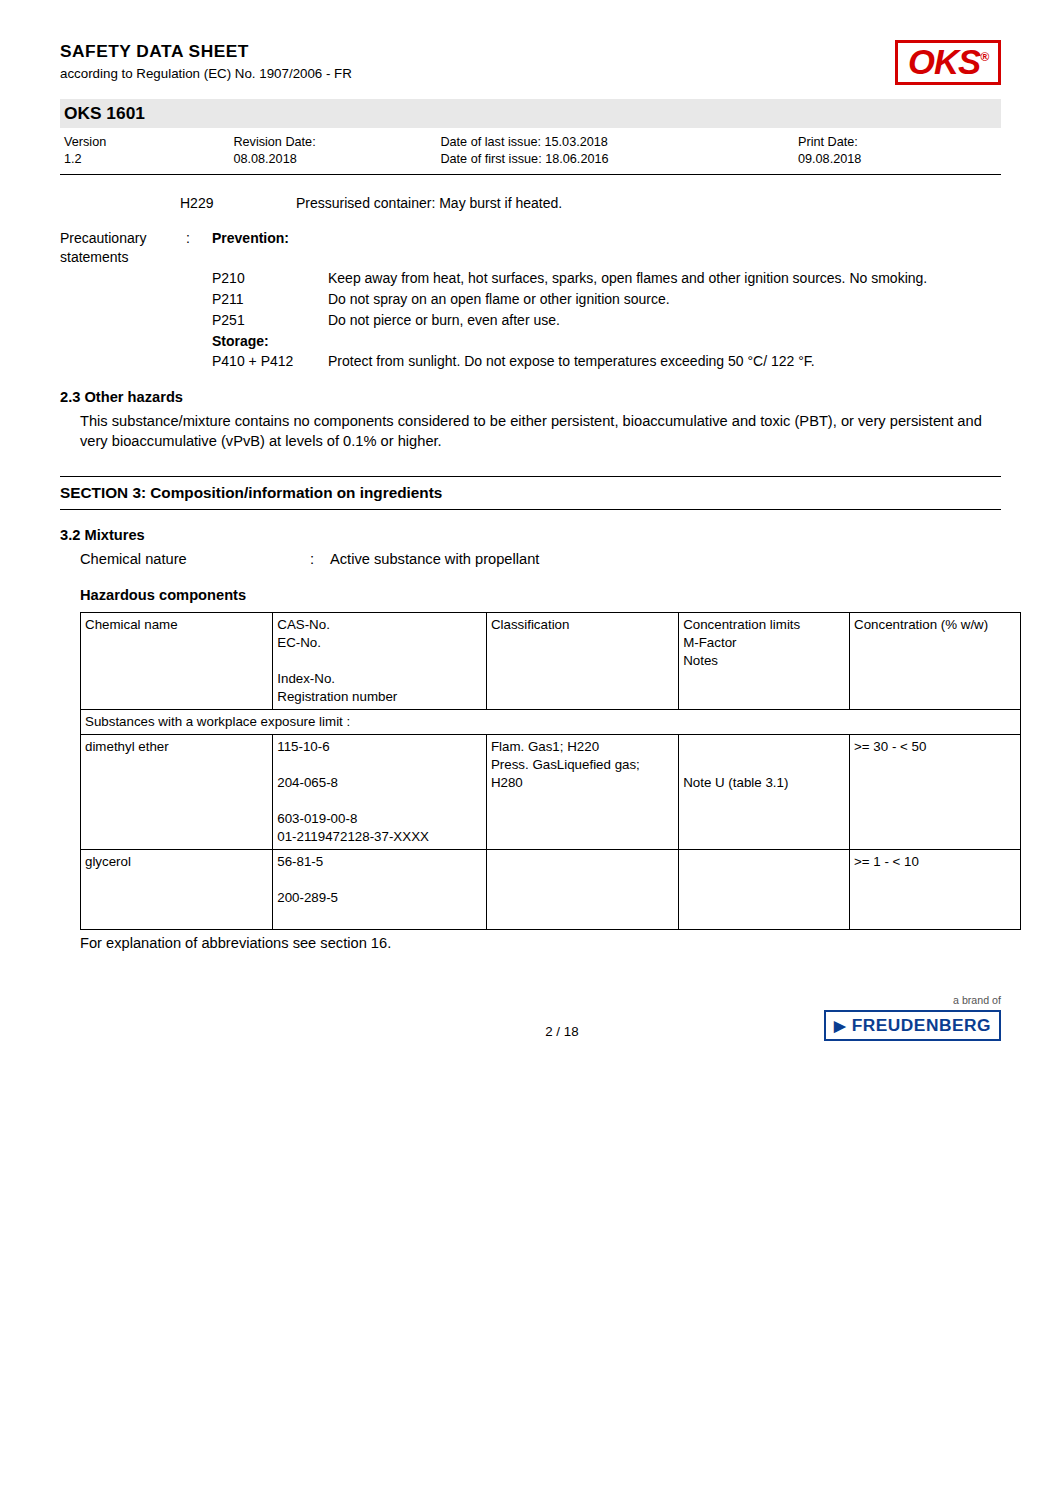SAFETY DATA SHEET
according to Regulation (EC) No. 1907/2006 - FR
OKS®
OKS 1601
| Version 1.2 | Revision Date: 08.08.2018 | Date of last issue: 15.03.2018 Date of first issue: 18.06.2016 | Print Date: 09.08.2018 |
| H229 | Pressurised container: May burst if heated. |
| Precautionary statements | : | Prevention: |
| | | P210 | Keep away from heat, hot surfaces, sparks, open flames and other ignition sources. No smoking. |
| | | P211 | Do not spray on an open flame or other ignition source. |
| | | P251 | Do not pierce or burn, even after use. |
| | | Storage: |
| | | P410 + P412 | Protect from sunlight. Do not expose to temperatures exceeding 50 °C/ 122 °F. |
2.3 Other hazards
This substance/mixture contains no components considered to be either persistent, bioaccumulative and toxic (PBT), or very persistent and very bioaccumulative (vPvB) at levels of 0.1% or higher.
SECTION 3: Composition/information on ingredients
3.2 Mixtures
Chemical nature : Active substance with propellant
Hazardous components
| Chemical name | CAS-No. EC-No. Index-No. Registration number | Classification | Concentration limits M-Factor Notes | Concentration (% w/w) |
| --- | --- | --- | --- | --- |
| Substances with a workplace exposure limit : |
| dimethyl ether | 115-10-6 204-065-8 603-019-00-8 01-2119472128-37-XXXX | Flam. Gas1; H220 Press. GasLiquefied gas; H280 | Note U (table 3.1) | >= 30 - < 50 |
| glycerol | 56-81-5 200-289-5 | | | >= 1 - < 10 |
For explanation of abbreviations see section 16.
2 / 18
a brand of
▶ FREUDENBERG